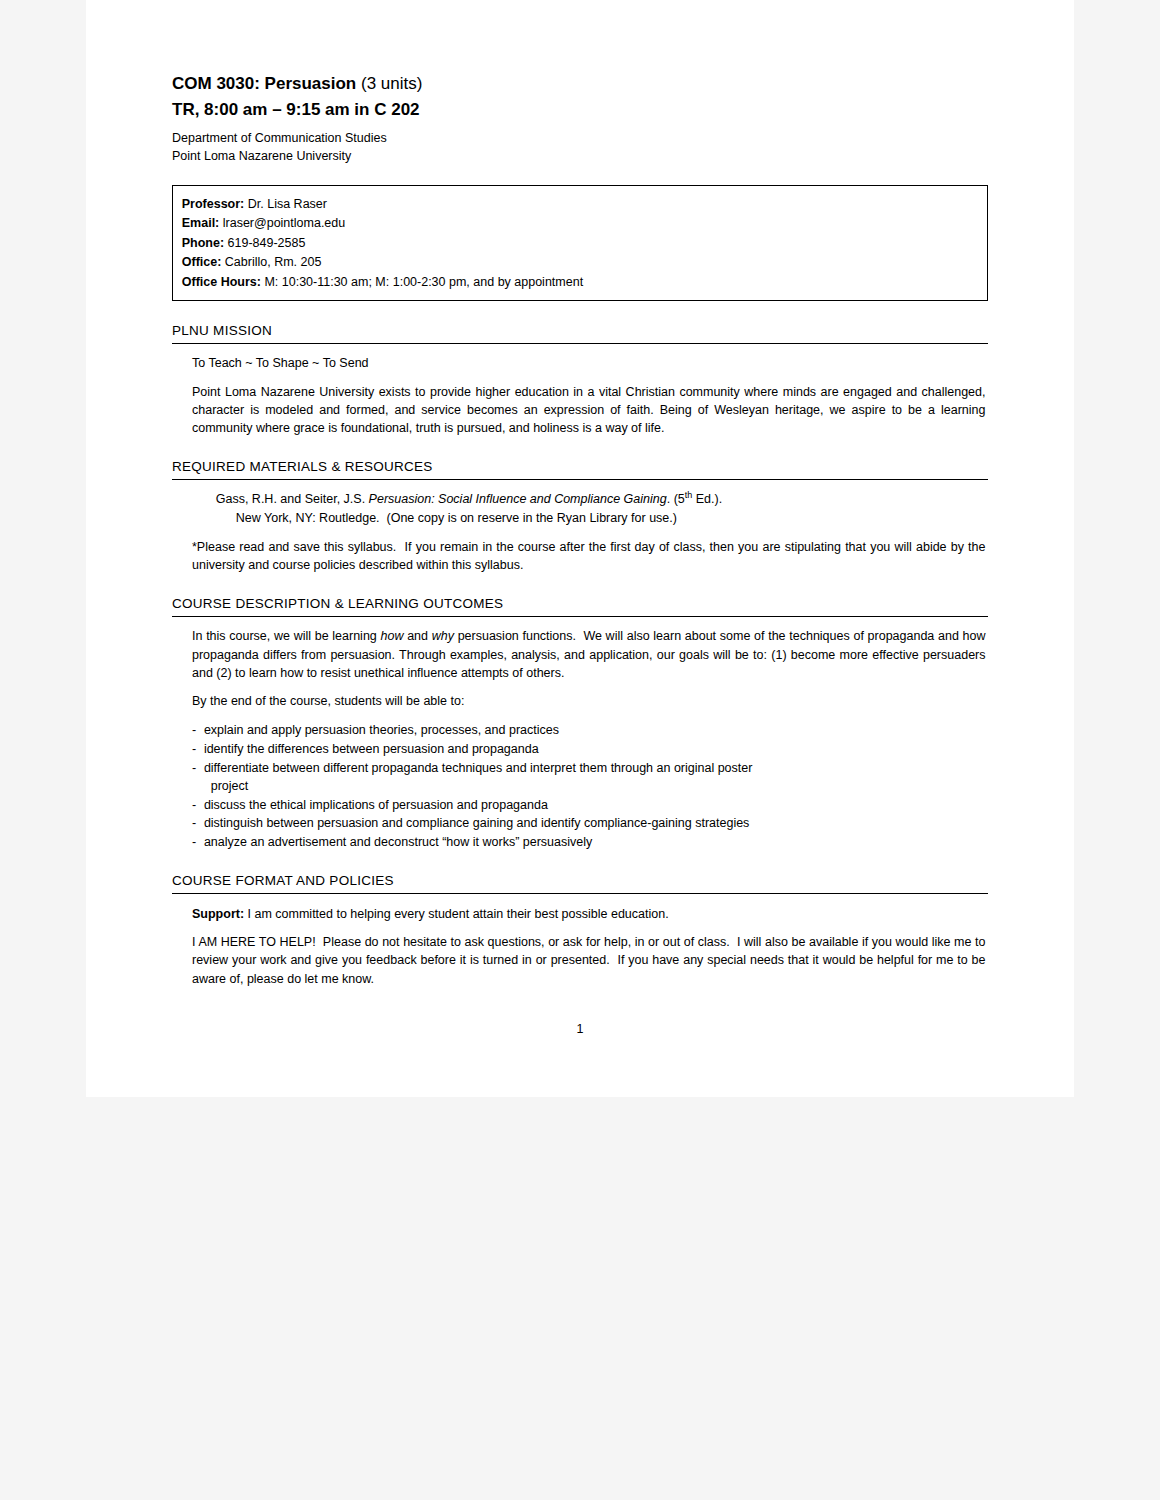COM 3030: Persuasion (3 units)
TR, 8:00 am – 9:15 am in C 202
Department of Communication Studies
Point Loma Nazarene University
Professor: Dr. Lisa Raser
Email: lraser@pointloma.edu
Phone: 619-849-2585
Office: Cabrillo, Rm. 205
Office Hours: M: 10:30-11:30 am; M: 1:00-2:30 pm, and by appointment
PLNU MISSION
To Teach ~ To Shape ~ To Send
Point Loma Nazarene University exists to provide higher education in a vital Christian community where minds are engaged and challenged, character is modeled and formed, and service becomes an expression of faith. Being of Wesleyan heritage, we aspire to be a learning community where grace is foundational, truth is pursued, and holiness is a way of life.
REQUIRED MATERIALS & RESOURCES
Gass, R.H. and Seiter, J.S. Persuasion: Social Influence and Compliance Gaining. (5th Ed.). New York, NY: Routledge. (One copy is on reserve in the Ryan Library for use.)
*Please read and save this syllabus. If you remain in the course after the first day of class, then you are stipulating that you will abide by the university and course policies described within this syllabus.
COURSE DESCRIPTION & LEARNING OUTCOMES
In this course, we will be learning how and why persuasion functions. We will also learn about some of the techniques of propaganda and how propaganda differs from persuasion. Through examples, analysis, and application, our goals will be to: (1) become more effective persuaders and (2) to learn how to resist unethical influence attempts of others.
By the end of the course, students will be able to:
explain and apply persuasion theories, processes, and practices
identify the differences between persuasion and propaganda
differentiate between different propaganda techniques and interpret them through an original poster project
discuss the ethical implications of persuasion and propaganda
distinguish between persuasion and compliance gaining and identify compliance-gaining strategies
analyze an advertisement and deconstruct “how it works” persuasively
COURSE FORMAT AND POLICIES
Support: I am committed to helping every student attain their best possible education.
I AM HERE TO HELP! Please do not hesitate to ask questions, or ask for help, in or out of class. I will also be available if you would like me to review your work and give you feedback before it is turned in or presented. If you have any special needs that it would be helpful for me to be aware of, please do let me know.
1